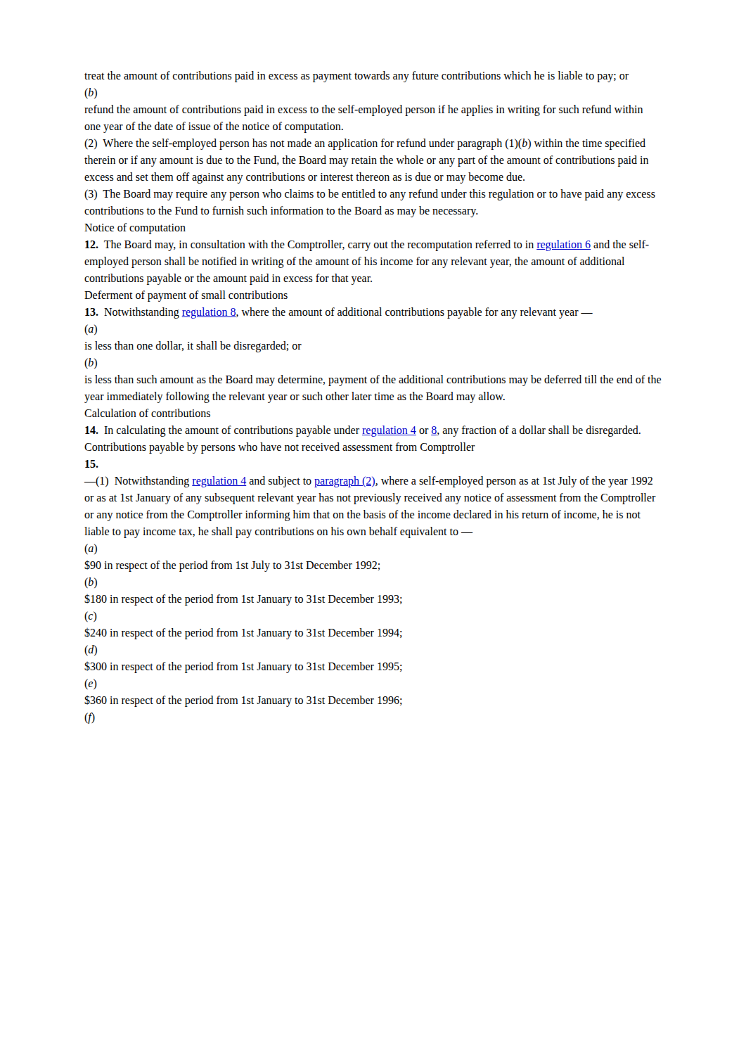treat the amount of contributions paid in excess as payment towards any future contributions which he is liable to pay; or
(b)
refund the amount of contributions paid in excess to the self-employed person if he applies in writing for such refund within one year of the date of issue of the notice of computation.
(2) Where the self-employed person has not made an application for refund under paragraph (1)(b) within the time specified therein or if any amount is due to the Fund, the Board may retain the whole or any part of the amount of contributions paid in excess and set them off against any contributions or interest thereon as is due or may become due.
(3) The Board may require any person who claims to be entitled to any refund under this regulation or to have paid any excess contributions to the Fund to furnish such information to the Board as may be necessary.
Notice of computation
12. The Board may, in consultation with the Comptroller, carry out the recomputation referred to in regulation 6 and the self-employed person shall be notified in writing of the amount of his income for any relevant year, the amount of additional contributions payable or the amount paid in excess for that year.
Deferment of payment of small contributions
13. Notwithstanding regulation 8, where the amount of additional contributions payable for any relevant year —
(a)
is less than one dollar, it shall be disregarded; or
(b)
is less than such amount as the Board may determine, payment of the additional contributions may be deferred till the end of the year immediately following the relevant year or such other later time as the Board may allow.
Calculation of contributions
14. In calculating the amount of contributions payable under regulation 4 or 8, any fraction of a dollar shall be disregarded.
Contributions payable by persons who have not received assessment from Comptroller
15.
—(1) Notwithstanding regulation 4 and subject to paragraph (2), where a self-employed person as at 1st July of the year 1992 or as at 1st January of any subsequent relevant year has not previously received any notice of assessment from the Comptroller or any notice from the Comptroller informing him that on the basis of the income declared in his return of income, he is not liable to pay income tax, he shall pay contributions on his own behalf equivalent to —
(a)
$90 in respect of the period from 1st July to 31st December 1992;
(b)
$180 in respect of the period from 1st January to 31st December 1993;
(c)
$240 in respect of the period from 1st January to 31st December 1994;
(d)
$300 in respect of the period from 1st January to 31st December 1995;
(e)
$360 in respect of the period from 1st January to 31st December 1996;
(f)